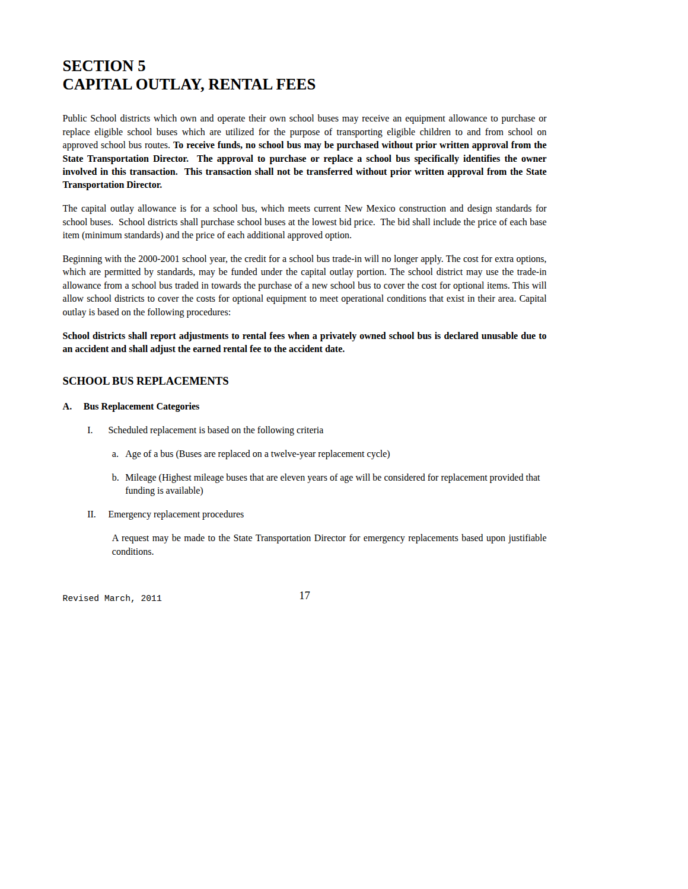SECTION 5
CAPITAL OUTLAY, RENTAL FEES
Public School districts which own and operate their own school buses may receive an equipment allowance to purchase or replace eligible school buses which are utilized for the purpose of transporting eligible children to and from school on approved school bus routes. To receive funds, no school bus may be purchased without prior written approval from the State Transportation Director. The approval to purchase or replace a school bus specifically identifies the owner involved in this transaction. This transaction shall not be transferred without prior written approval from the State Transportation Director.
The capital outlay allowance is for a school bus, which meets current New Mexico construction and design standards for school buses. School districts shall purchase school buses at the lowest bid price. The bid shall include the price of each base item (minimum standards) and the price of each additional approved option.
Beginning with the 2000-2001 school year, the credit for a school bus trade-in will no longer apply. The cost for extra options, which are permitted by standards, may be funded under the capital outlay portion. The school district may use the trade-in allowance from a school bus traded in towards the purchase of a new school bus to cover the cost for optional items. This will allow school districts to cover the costs for optional equipment to meet operational conditions that exist in their area. Capital outlay is based on the following procedures:
School districts shall report adjustments to rental fees when a privately owned school bus is declared unusable due to an accident and shall adjust the earned rental fee to the accident date.
SCHOOL BUS REPLACEMENTS
A. Bus Replacement Categories
I. Scheduled replacement is based on the following criteria
a. Age of a bus (Buses are replaced on a twelve-year replacement cycle)
b. Mileage (Highest mileage buses that are eleven years of age will be considered for replacement provided that funding is available)
II. Emergency replacement procedures
A request may be made to the State Transportation Director for emergency replacements based upon justifiable conditions.
Revised March, 2011 17